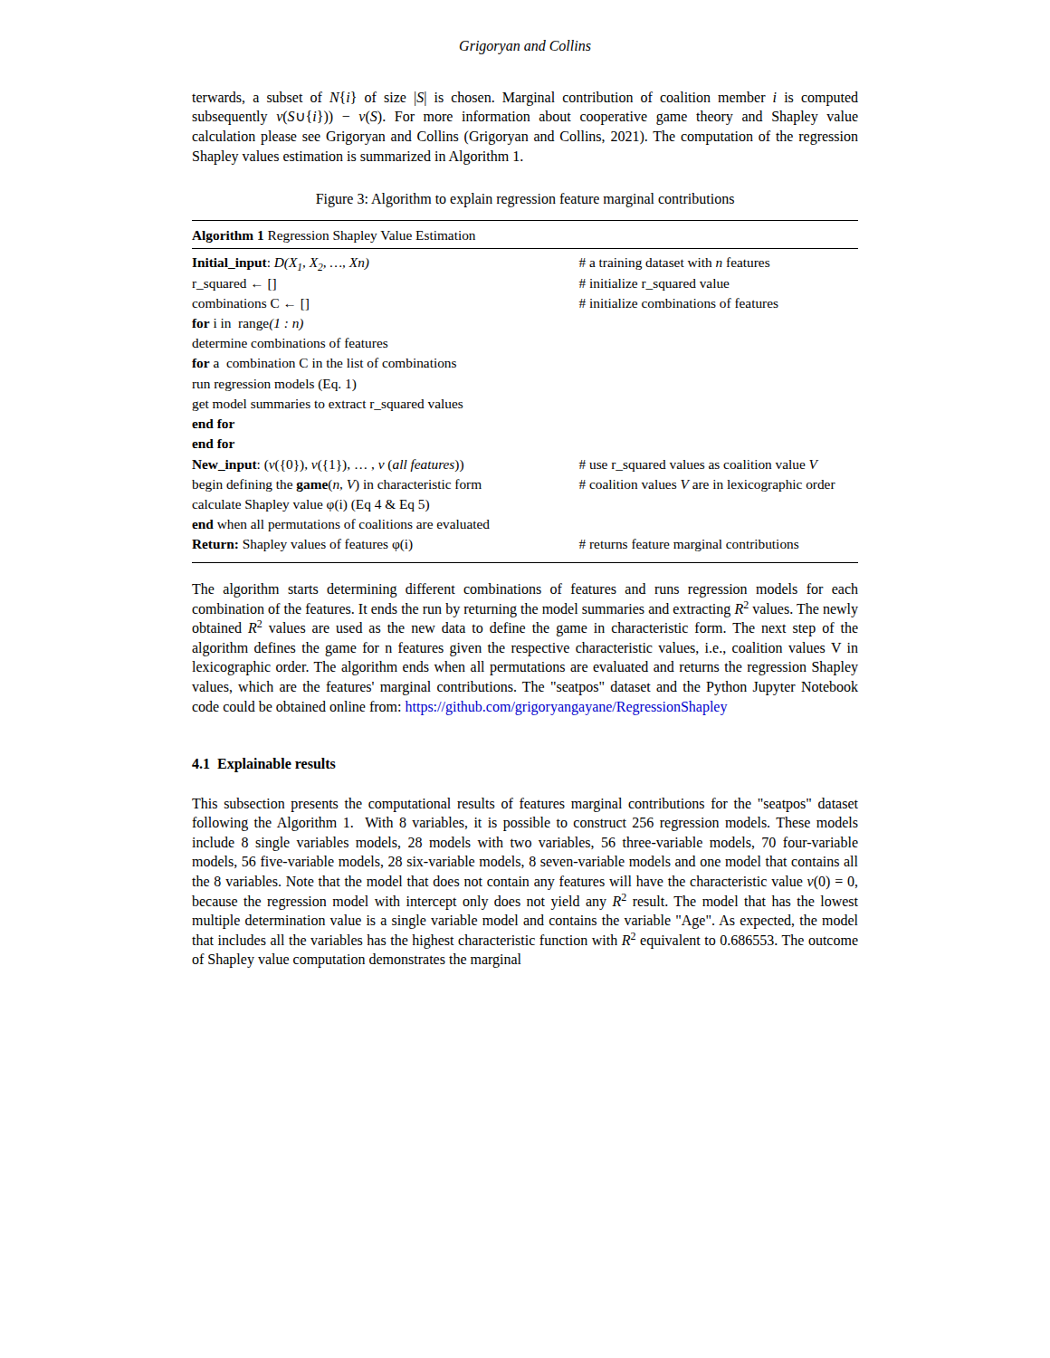Grigoryan and Collins
terwards, a subset of N{i} of size |S| is chosen. Marginal contribution of coalition member i is computed subsequently v(S∪{i})) − v(S). For more information about cooperative game theory and Shapley value calculation please see Grigoryan and Collins (Grigoryan and Collins, 2021). The computation of the regression Shapley values estimation is summarized in Algorithm 1.
Figure 3: Algorithm to explain regression feature marginal contributions
Algorithm 1 Regression Shapley Value Estimation
| Initial_input : D(X 1 , X 2 , …, Xn) | # a training dataset with n features |
| r_squared ← [] | # initialize r_squared value |
| combinations C ← [] | # initialize combinations of features |
| for i in range (1 : n) | |
| determine combinations of features | |
| for a combination C in the list of combinations | |
| run regression models (Eq. 1) | |
| get model summaries to extract r_squared values | |
| end for | |
| end for | |
| New_input : ( v ({0}), v ({1}), … , v ( all features )) | # use r_squared values as coalition value V |
| begin defining the game ( n, V ) in characteristic form | # coalition values V are in lexicographic order |
| calculate Shapley value φ(i) (Eq 4 & Eq 5) | |
| end when all permutations of coalitions are evaluated | |
| Return: Shapley values of features φ(i) | # returns feature marginal contributions |
The algorithm starts determining different combinations of features and runs regression models for each combination of the features. It ends the run by returning the model summaries and extracting R2 values. The newly obtained R2 values are used as the new data to define the game in characteristic form. The next step of the algorithm defines the game for n features given the respective characteristic values, i.e., coalition values V in lexicographic order. The algorithm ends when all permutations are evaluated and returns the regression Shapley values, which are the features' marginal contributions. The "seatpos" dataset and the Python Jupyter Notebook code could be obtained online from: https://github.com/grigoryangayane/RegressionShapley
4.1 Explainable results
This subsection presents the computational results of features marginal contributions for the "seatpos" dataset following the Algorithm 1. With 8 variables, it is possible to construct 256 regression models. These models include 8 single variables models, 28 models with two variables, 56 three-variable models, 70 four-variable models, 56 five-variable models, 28 six-variable models, 8 seven-variable models and one model that contains all the 8 variables. Note that the model that does not contain any features will have the characteristic value v(0) = 0, because the regression model with intercept only does not yield any R2 result. The model that has the lowest multiple determination value is a single variable model and contains the variable "Age". As expected, the model that includes all the variables has the highest characteristic function with R2 equivalent to 0.686553. The outcome of Shapley value computation demonstrates the marginal